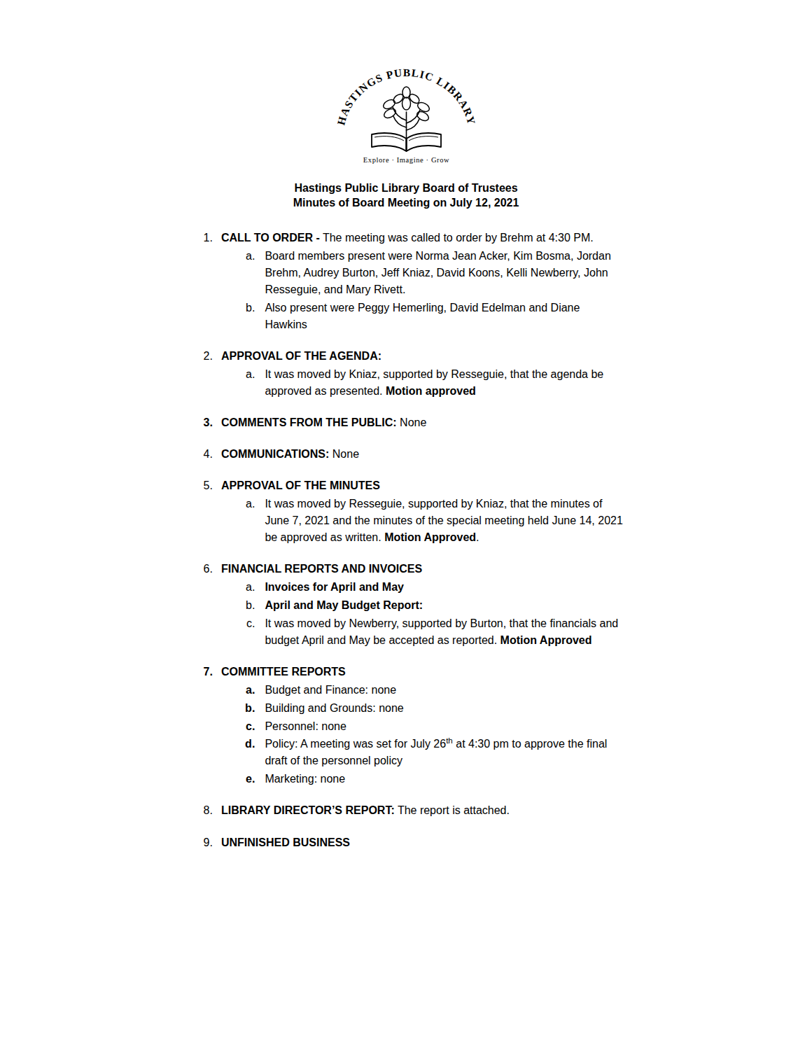Hastings Public Library — Explore, Imagine, Grow HASTINGS PUBLIC LIBRARY Explore · Imagine · Grow
Hastings Public Library Board of Trustees Minutes of Board Meeting on July 12, 2021
CALL TO ORDER - The meeting was called to order by Brehm at 4:30 PM.
Board members present were Norma Jean Acker, Kim Bosma, Jordan Brehm, Audrey Burton, Jeff Kniaz, David Koons, Kelli Newberry, John Resseguie, and Mary Rivett.
Also present were Peggy Hemerling, David Edelman and Diane Hawkins
APPROVAL OF THE AGENDA:
It was moved by Kniaz, supported by Resseguie, that the agenda be approved as presented. Motion approved
COMMENTS FROM THE PUBLIC: None
COMMUNICATIONS: None
APPROVAL OF THE MINUTES
It was moved by Resseguie, supported by Kniaz, that the minutes of June 7, 2021 and the minutes of the special meeting held June 14, 2021 be approved as written. Motion Approved.
FINANCIAL REPORTS AND INVOICES
Invoices for April and May
April and May Budget Report:
It was moved by Newberry, supported by Burton, that the financials and budget April and May be accepted as reported. Motion Approved
COMMITTEE REPORTS
Budget and Finance: none
Building and Grounds: none
Personnel: none
Policy: A meeting was set for July 26th at 4:30 pm to approve the final draft of the personnel policy
Marketing: none
LIBRARY DIRECTOR’S REPORT: The report is attached.
UNFINISHED BUSINESS